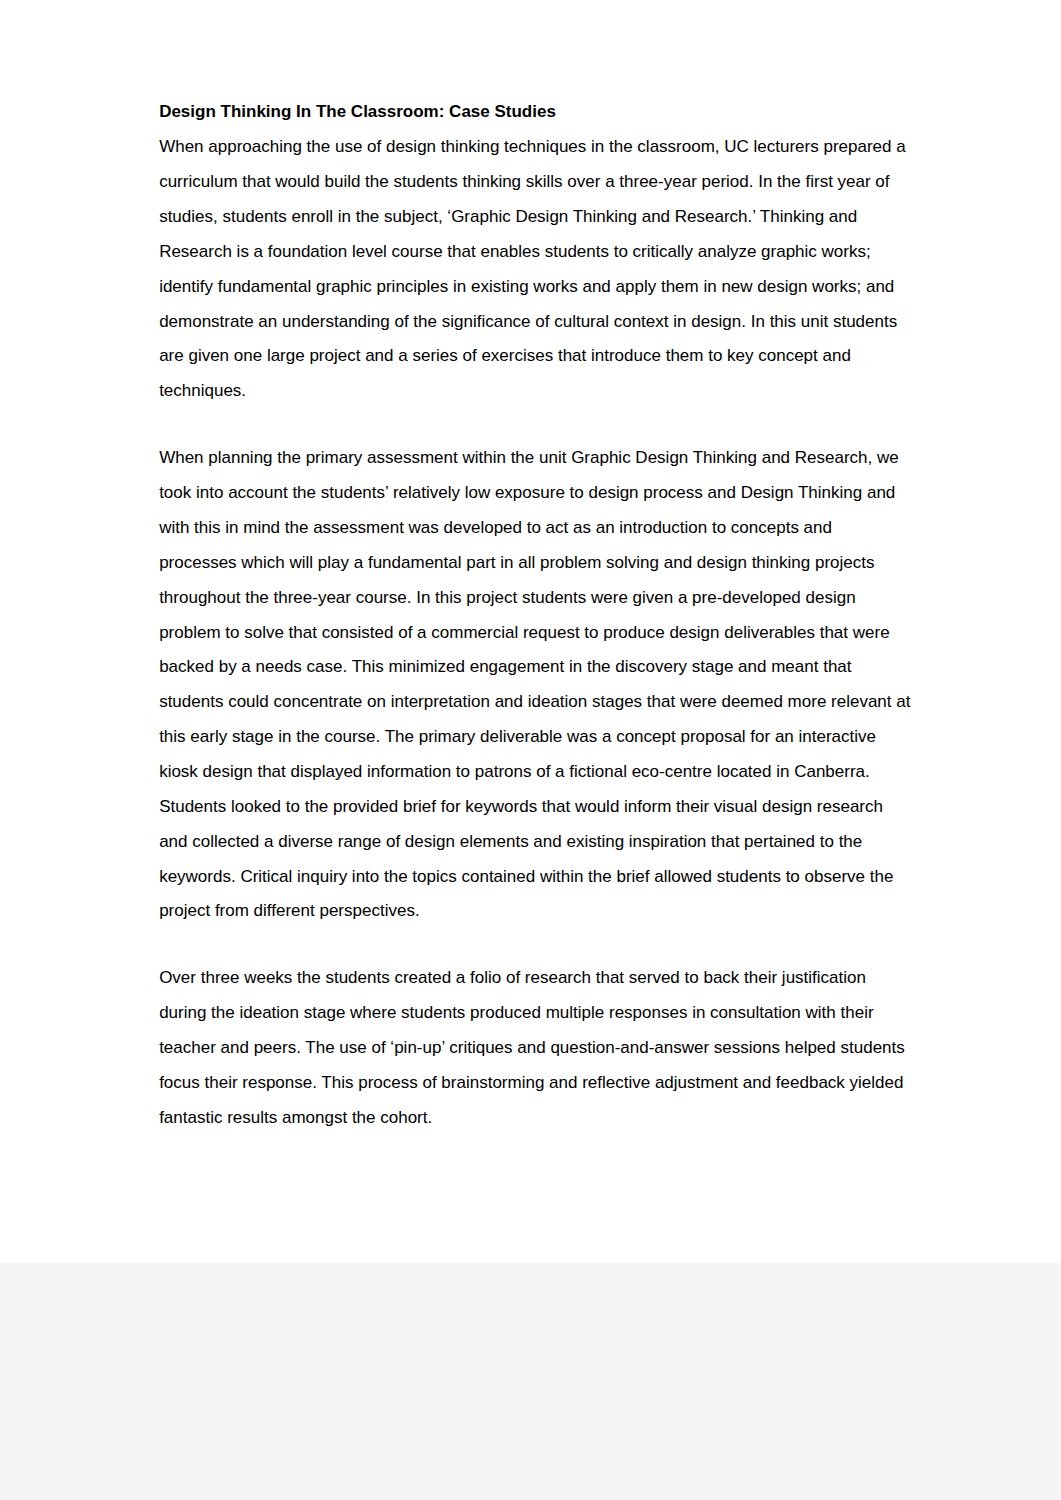Design Thinking In The Classroom: Case Studies
When approaching the use of design thinking techniques in the classroom, UC lecturers prepared a curriculum that would build the students thinking skills over a three-year period. In the first year of studies, students enroll in the subject, ‘Graphic Design Thinking and Research.’ Thinking and Research is a foundation level course that enables students to critically analyze graphic works; identify fundamental graphic principles in existing works and apply them in new design works; and demonstrate an understanding of the significance of cultural context in design. In this unit students are given one large project and a series of exercises that introduce them to key concept and techniques.
When planning the primary assessment within the unit Graphic Design Thinking and Research, we took into account the students’ relatively low exposure to design process and Design Thinking and with this in mind the assessment was developed to act as an introduction to concepts and processes which will play a fundamental part in all problem solving and design thinking projects throughout the three-year course. In this project students were given a pre-developed design problem to solve that consisted of a commercial request to produce design deliverables that were backed by a needs case. This minimized engagement in the discovery stage and meant that students could concentrate on interpretation and ideation stages that were deemed more relevant at this early stage in the course. The primary deliverable was a concept proposal for an interactive kiosk design that displayed information to patrons of a fictional eco-centre located in Canberra. Students looked to the provided brief for keywords that would inform their visual design research and collected a diverse range of design elements and existing inspiration that pertained to the keywords. Critical inquiry into the topics contained within the brief allowed students to observe the project from different perspectives.
Over three weeks the students created a folio of research that served to back their justification during the ideation stage where students produced multiple responses in consultation with their teacher and peers. The use of ‘pin-up’ critiques and question-and-answer sessions helped students focus their response. This process of brainstorming and reflective adjustment and feedback yielded fantastic results amongst the cohort.